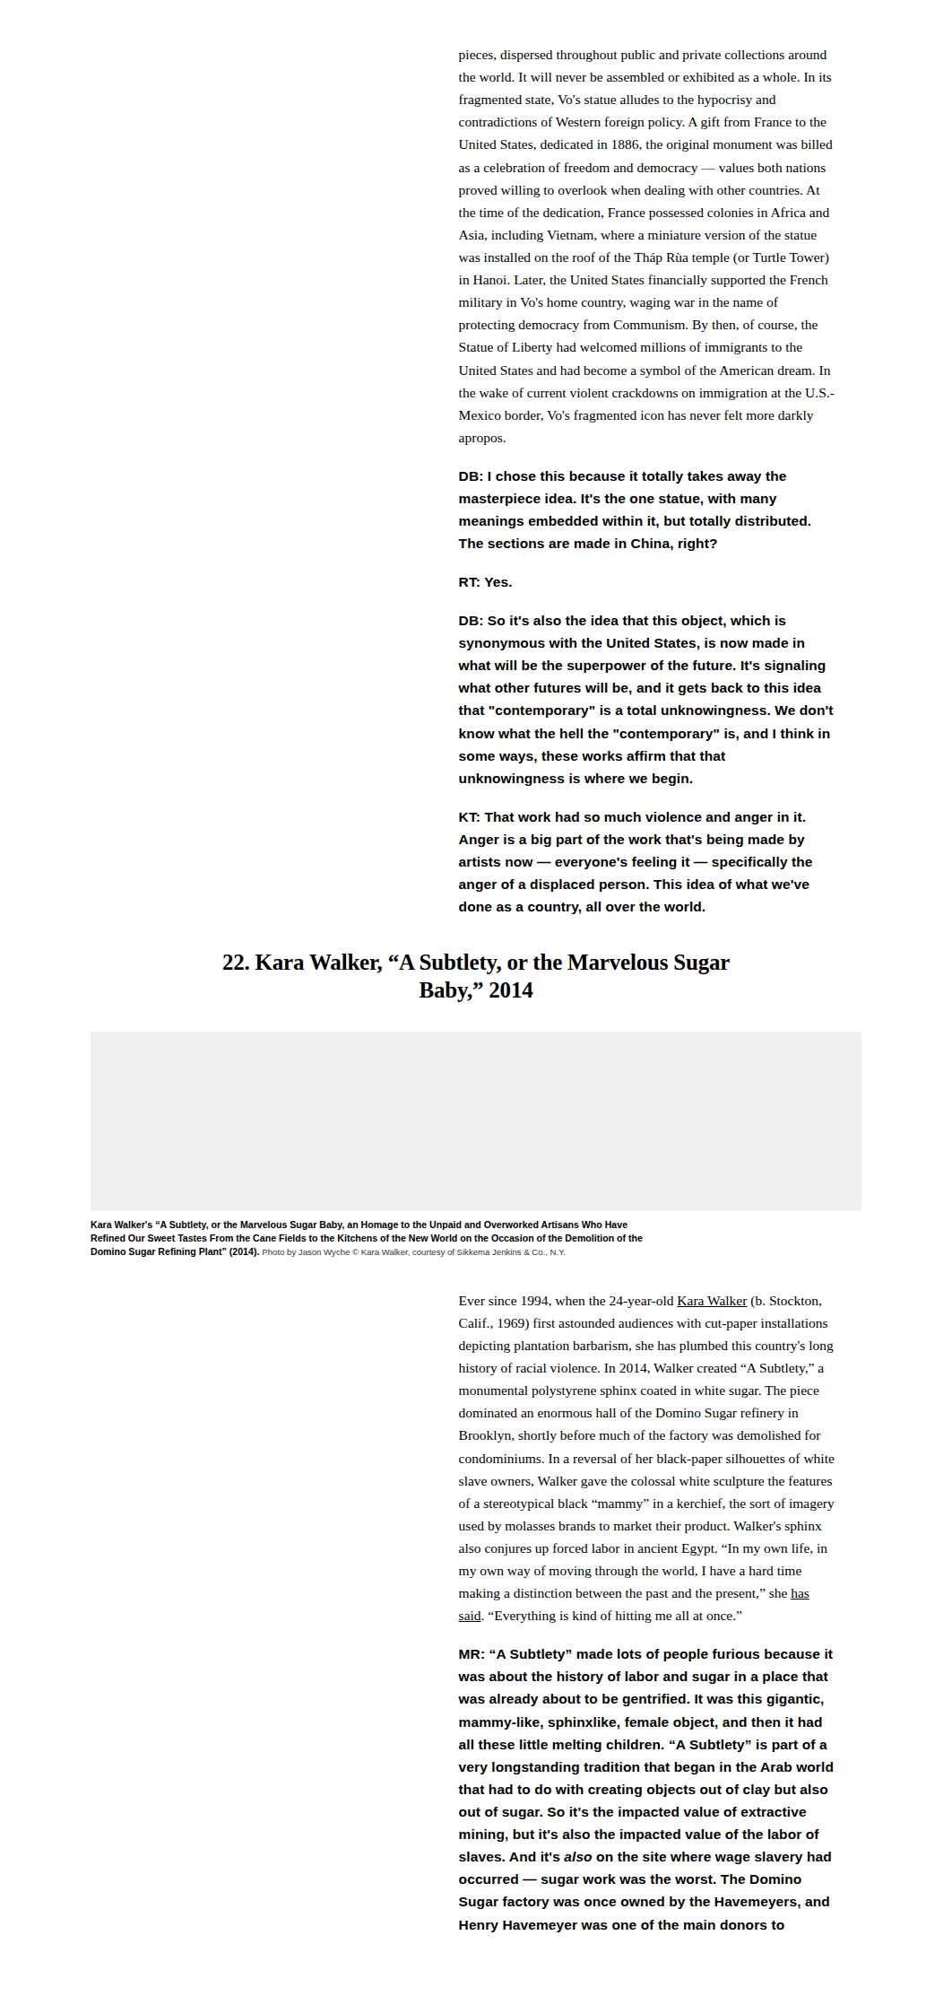pieces, dispersed throughout public and private collections around the world. It will never be assembled or exhibited as a whole. In its fragmented state, Vo's statue alludes to the hypocrisy and contradictions of Western foreign policy. A gift from France to the United States, dedicated in 1886, the original monument was billed as a celebration of freedom and democracy — values both nations proved willing to overlook when dealing with other countries. At the time of the dedication, France possessed colonies in Africa and Asia, including Vietnam, where a miniature version of the statue was installed on the roof of the Tháp Rùa temple (or Turtle Tower) in Hanoi. Later, the United States financially supported the French military in Vo's home country, waging war in the name of protecting democracy from Communism. By then, of course, the Statue of Liberty had welcomed millions of immigrants to the United States and had become a symbol of the American dream. In the wake of current violent crackdowns on immigration at the U.S.-Mexico border, Vo's fragmented icon has never felt more darkly apropos.
DB: I chose this because it totally takes away the masterpiece idea. It's the one statue, with many meanings embedded within it, but totally distributed. The sections are made in China, right?
RT: Yes.
DB: So it's also the idea that this object, which is synonymous with the United States, is now made in what will be the superpower of the future. It's signaling what other futures will be, and it gets back to this idea that "contemporary" is a total unknowingness. We don't know what the hell the "contemporary" is, and I think in some ways, these works affirm that that unknowingness is where we begin.
KT: That work had so much violence and anger in it. Anger is a big part of the work that's being made by artists now — everyone's feeling it — specifically the anger of a displaced person. This idea of what we've done as a country, all over the world.
22. Kara Walker, “A Subtlety, or the Marvelous Sugar Baby,” 2014
Kara Walker's “A Subtlety, or the Marvelous Sugar Baby, an Homage to the Unpaid and Overworked Artisans Who Have Refined Our Sweet Tastes From the Cane Fields to the Kitchens of the New World on the Occasion of the Demolition of the Domino Sugar Refining Plant” (2014). Photo by Jason Wyche © Kara Walker, courtesy of Sikkema Jenkins & Co., N.Y.
Ever since 1994, when the 24-year-old Kara Walker (b. Stockton, Calif., 1969) first astounded audiences with cut-paper installations depicting plantation barbarism, she has plumbed this country's long history of racial violence. In 2014, Walker created “A Subtlety,” a monumental polystyrene sphinx coated in white sugar. The piece dominated an enormous hall of the Domino Sugar refinery in Brooklyn, shortly before much of the factory was demolished for condominiums. In a reversal of her black-paper silhouettes of white slave owners, Walker gave the colossal white sculpture the features of a stereotypical black “mammy” in a kerchief, the sort of imagery used by molasses brands to market their product. Walker's sphinx also conjures up forced labor in ancient Egypt. “In my own life, in my own way of moving through the world, I have a hard time making a distinction between the past and the present,” she has said. “Everything is kind of hitting me all at once.”
MR: “A Subtlety” made lots of people furious because it was about the history of labor and sugar in a place that was already about to be gentrified. It was this gigantic, mammy-like, sphinxlike, female object, and then it had all these little melting children. “A Subtlety” is part of a very longstanding tradition that began in the Arab world that had to do with creating objects out of clay but also out of sugar. So it's the impacted value of extractive mining, but it's also the impacted value of the labor of slaves. And it's also on the site where wage slavery had occurred — sugar work was the worst. The Domino Sugar factory was once owned by the Havemeyers, and Henry Havemeyer was one of the main donors to